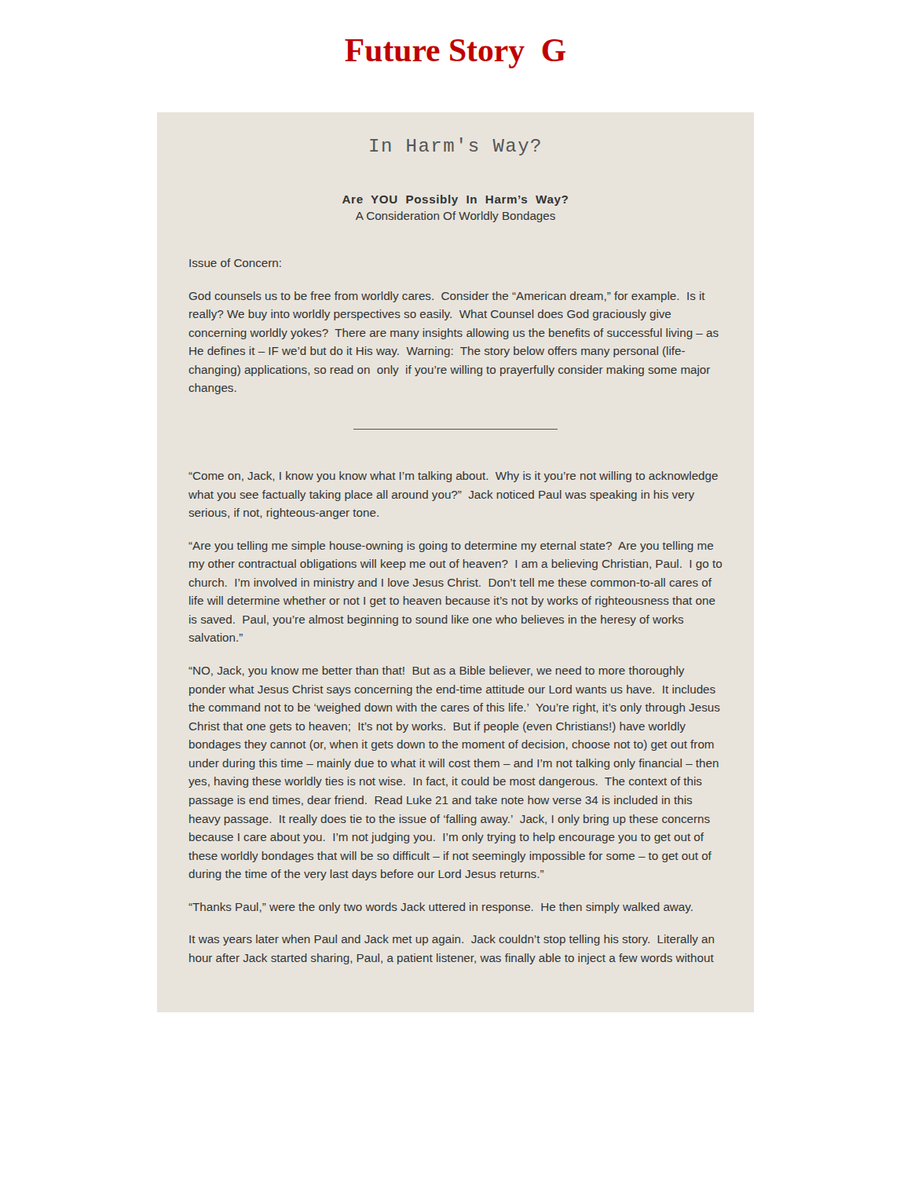Future Story G
In Harm's Way?
Are YOU Possibly In Harm’s Way? A Consideration Of Worldly Bondages
Issue of Concern:
God counsels us to be free from worldly cares. Consider the “American dream,” for example. Is it really? We buy into worldly perspectives so easily. What Counsel does God graciously give concerning worldly yokes? There are many insights allowing us the benefits of successful living – as He defines it – IF we’d but do it His way. Warning: The story below offers many personal (life-changing) applications, so read on only if you’re willing to prayerfully consider making some major changes.
“Come on, Jack, I know you know what I’m talking about. Why is it you’re not willing to acknowledge what you see factually taking place all around you?” Jack noticed Paul was speaking in his very serious, if not, righteous-anger tone.
“Are you telling me simple house-owning is going to determine my eternal state? Are you telling me my other contractual obligations will keep me out of heaven? I am a believing Christian, Paul. I go to church. I’m involved in ministry and I love Jesus Christ. Don’t tell me these common-to-all cares of life will determine whether or not I get to heaven because it’s not by works of righteousness that one is saved. Paul, you’re almost beginning to sound like one who believes in the heresy of works salvation.”
“NO, Jack, you know me better than that! But as a Bible believer, we need to more thoroughly ponder what Jesus Christ says concerning the end-time attitude our Lord wants us have. It includes the command not to be ‘weighed down with the cares of this life.’ You’re right, it’s only through Jesus Christ that one gets to heaven; It’s not by works. But if people (even Christians!) have worldly bondages they cannot (or, when it gets down to the moment of decision, choose not to) get out from under during this time – mainly due to what it will cost them – and I’m not talking only financial – then yes, having these worldly ties is not wise. In fact, it could be most dangerous. The context of this passage is end times, dear friend. Read Luke 21 and take note how verse 34 is included in this heavy passage. It really does tie to the issue of ‘falling away.’ Jack, I only bring up these concerns because I care about you. I’m not judging you. I’m only trying to help encourage you to get out of these worldly bondages that will be so difficult – if not seemingly impossible for some – to get out of during the time of the very last days before our Lord Jesus returns.”
“Thanks Paul,” were the only two words Jack uttered in response. He then simply walked away.
It was years later when Paul and Jack met up again. Jack couldn’t stop telling his story. Literally an hour after Jack started sharing, Paul, a patient listener, was finally able to inject a few words without